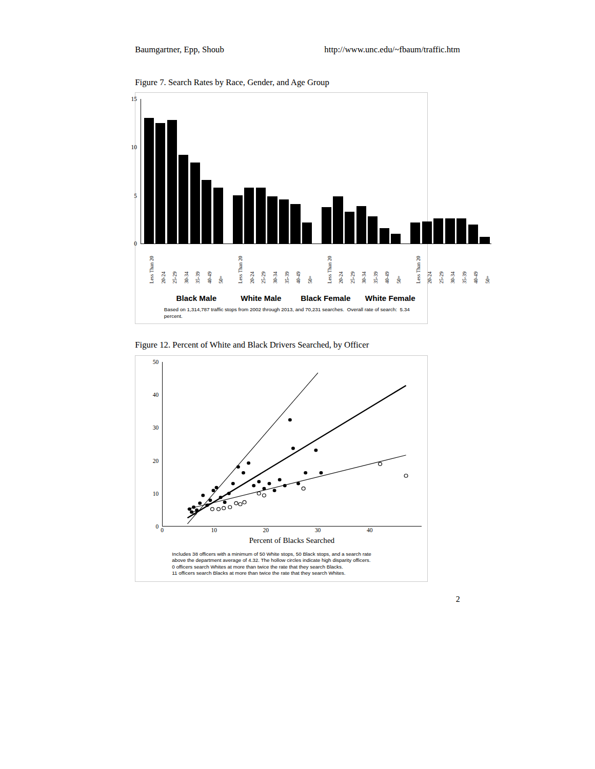Baumgartner, Epp, Shoub
http://www.unc.edu/~fbaum/traffic.htm
Figure 7. Search Rates by Race, Gender, and Age Group
15 10 5 0
Less Than 20
20-24
25-29
30-34
35-39
40-49
50+
Less Than 20
20-24
25-29
30-34
35-39
40-49
50+
Less Than 20
20-24
25-29
30-34
35-39
40-49
50+
Less Than 20
20-24
25-29
30-34
35-39
40-49
50+
Black Male
White Male
Black Female
White Female
Based on 1,314,787 traffic stops from 2002 through 2013, and 70,231 searches. Overall rate of search: 5.34 percent.
Figure 12. Percent of White and Black Drivers Searched, by Officer
50 40 30 20 10 0
0 10 20 30 40
Percent of Blacks Searched
Includes 38 officers with a minimum of 50 White stops, 50 Black stops, and a search rate
above the department average of 4.32. The hollow circles indicate high disparity officers.
0 officers search Whites at more than twice the rate that they search Blacks.
11 officers search Blacks at more than twice the rate that they search Whites.
2